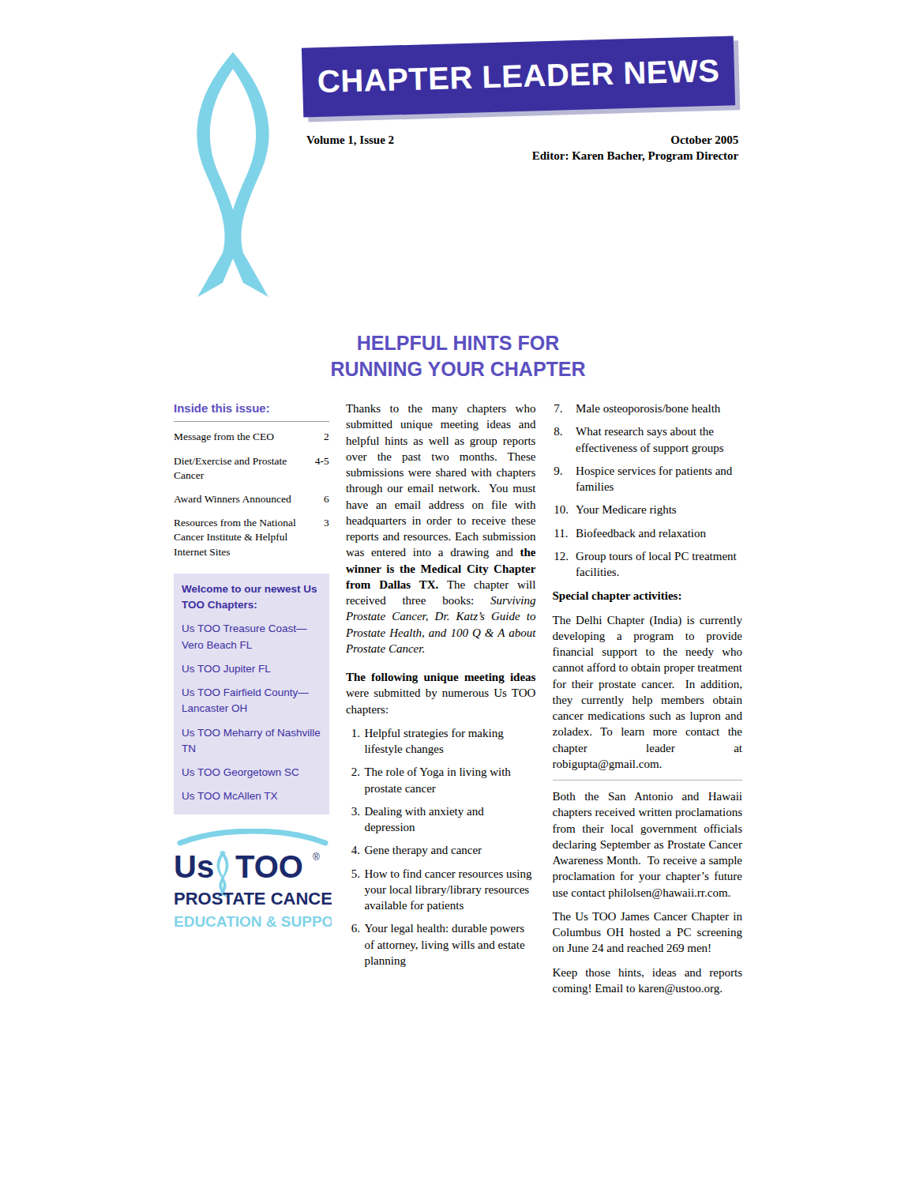CHAPTER LEADER NEWS
Volume 1, Issue 2 October 2005
Editor: Karen Bacher, Program Director
HELPFUL HINTS FOR
RUNNING YOUR CHAPTER
Inside this issue:
| Message from the CEO | 2 |
| Diet/Exercise and Prostate Cancer | 4-5 |
| Award Winners Announced | 6 |
| Resources from the National Cancer Institute & Helpful Internet Sites | 3 |
Welcome to our newest Us TOO Chapters:
Us TOO Treasure Coast—Vero Beach FL
Us TOO Jupiter FL
Us TOO Fairfield County—Lancaster OH
Us TOO Meharry of Nashville TN
Us TOO Georgetown SC
Us TOO McAllen TX
Us TOO ® PROSTATE CANCER EDUCATION & SUPPORT
Thanks to the many chapters who submitted unique meeting ideas and helpful hints as well as group reports over the past two months. These submissions were shared with chapters through our email network. You must have an email address on file with headquarters in order to receive these reports and resources. Each submission was entered into a drawing and the winner is the Medical City Chapter from Dallas TX. The chapter will received three books: Surviving Prostate Cancer, Dr. Katz’s Guide to Prostate Health, and 100 Q & A about Prostate Cancer.
The following unique meeting ideas were submitted by numerous Us TOO chapters:
Helpful strategies for making lifestyle changes
The role of Yoga in living with prostate cancer
Dealing with anxiety and depression
Gene therapy and cancer
How to find cancer resources using your local library/library resources available for patients
Your legal health: durable powers of attorney, living wills and estate planning
7. Male osteoporosis/bone health
8. What research says about the effectiveness of support groups
9. Hospice services for patients and families
10. Your Medicare rights
11. Biofeedback and relaxation
12. Group tours of local PC treatment facilities.
Special chapter activities:
The Delhi Chapter (India) is currently developing a program to provide financial support to the needy who cannot afford to obtain proper treatment for their prostate cancer. In addition, they currently help members obtain cancer medications such as lupron and zoladex. To learn more contact the chapter leader at robigupta@gmail.com.
Both the San Antonio and Hawaii chapters received written proclamations from their local government officials declaring September as Prostate Cancer Awareness Month. To receive a sample proclamation for your chapter’s future use contact philolsen@hawaii.rr.com.
The Us TOO James Cancer Chapter in Columbus OH hosted a PC screening on June 24 and reached 269 men!
Keep those hints, ideas and reports coming! Email to karen@ustoo.org.